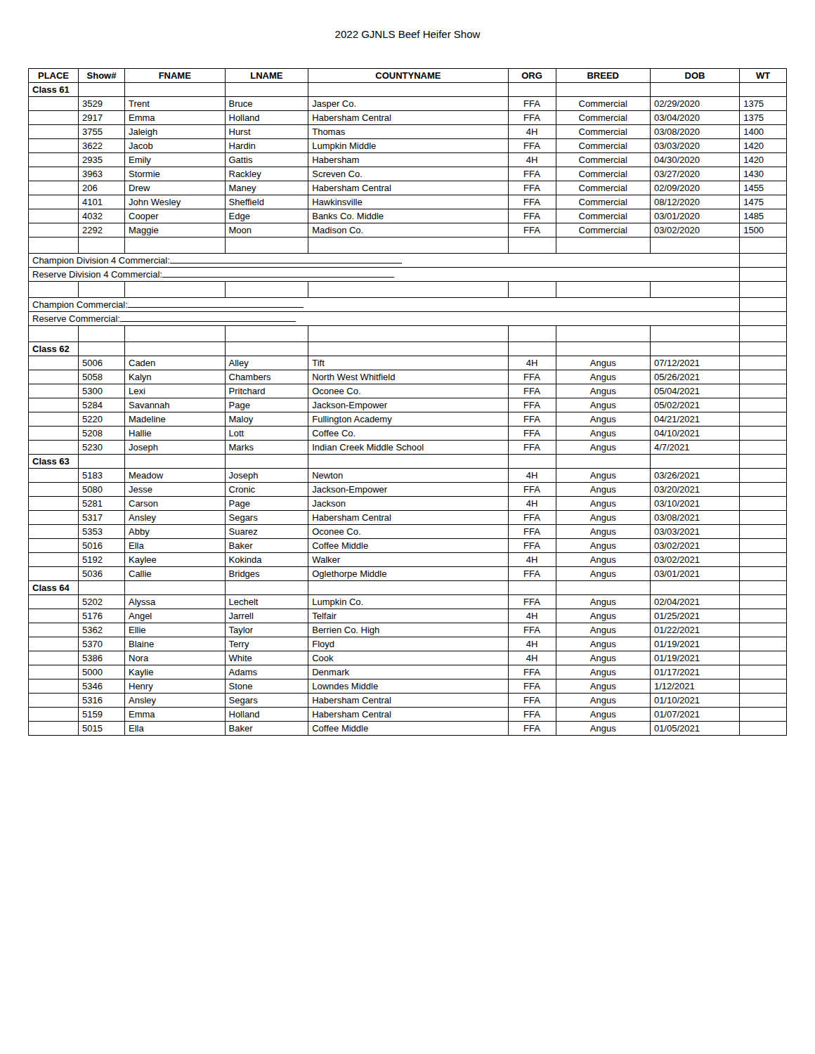2022 GJNLS Beef Heifer Show
| PLACE | Show# | FNAME | LNAME | COUNTYNAME | ORG | BREED | DOB | WT |
| --- | --- | --- | --- | --- | --- | --- | --- | --- |
| Class 61 | | | | | | | | |
| | 3529 | Trent | Bruce | Jasper Co. | FFA | Commercial | 02/29/2020 | 1375 |
| | 2917 | Emma | Holland | Habersham Central | FFA | Commercial | 03/04/2020 | 1375 |
| | 3755 | Jaleigh | Hurst | Thomas | 4H | Commercial | 03/08/2020 | 1400 |
| | 3622 | Jacob | Hardin | Lumpkin Middle | FFA | Commercial | 03/03/2020 | 1420 |
| | 2935 | Emily | Gattis | Habersham | 4H | Commercial | 04/30/2020 | 1420 |
| | 3963 | Stormie | Rackley | Screven Co. | FFA | Commercial | 03/27/2020 | 1430 |
| | 206 | Drew | Maney | Habersham Central | FFA | Commercial | 02/09/2020 | 1455 |
| | 4101 | John Wesley | Sheffield | Hawkinsville | FFA | Commercial | 08/12/2020 | 1475 |
| | 4032 | Cooper | Edge | Banks Co. Middle | FFA | Commercial | 03/01/2020 | 1485 |
| | 2292 | Maggie | Moon | Madison Co. | FFA | Commercial | 03/02/2020 | 1500 |
| Champion Division 4 Commercial: | |
| Reserve Division 4 Commercial: | |
| Champion Commercial: | |
| Reserve Commercial: | |
| Class 62 | | | | | | | | |
| | 5006 | Caden | Alley | Tift | 4H | Angus | 07/12/2021 | |
| | 5058 | Kalyn | Chambers | North West Whitfield | FFA | Angus | 05/26/2021 | |
| | 5300 | Lexi | Pritchard | Oconee Co. | FFA | Angus | 05/04/2021 | |
| | 5284 | Savannah | Page | Jackson-Empower | FFA | Angus | 05/02/2021 | |
| | 5220 | Madeline | Maloy | Fullington Academy | FFA | Angus | 04/21/2021 | |
| | 5208 | Hallie | Lott | Coffee Co. | FFA | Angus | 04/10/2021 | |
| | 5230 | Joseph | Marks | Indian Creek Middle School | FFA | Angus | 4/7/2021 | |
| Class 63 | | | | | | | | |
| | 5183 | Meadow | Joseph | Newton | 4H | Angus | 03/26/2021 | |
| | 5080 | Jesse | Cronic | Jackson-Empower | FFA | Angus | 03/20/2021 | |
| | 5281 | Carson | Page | Jackson | 4H | Angus | 03/10/2021 | |
| | 5317 | Ansley | Segars | Habersham Central | FFA | Angus | 03/08/2021 | |
| | 5353 | Abby | Suarez | Oconee Co. | FFA | Angus | 03/03/2021 | |
| | 5016 | Ella | Baker | Coffee Middle | FFA | Angus | 03/02/2021 | |
| | 5192 | Kaylee | Kokinda | Walker | 4H | Angus | 03/02/2021 | |
| | 5036 | Callie | Bridges | Oglethorpe Middle | FFA | Angus | 03/01/2021 | |
| Class 64 | | | | | | | | |
| | 5202 | Alyssa | Lechelt | Lumpkin Co. | FFA | Angus | 02/04/2021 | |
| | 5176 | Angel | Jarrell | Telfair | 4H | Angus | 01/25/2021 | |
| | 5362 | Ellie | Taylor | Berrien Co. High | FFA | Angus | 01/22/2021 | |
| | 5370 | Blaine | Terry | Floyd | 4H | Angus | 01/19/2021 | |
| | 5386 | Nora | White | Cook | 4H | Angus | 01/19/2021 | |
| | 5000 | Kaylie | Adams | Denmark | FFA | Angus | 01/17/2021 | |
| | 5346 | Henry | Stone | Lowndes Middle | FFA | Angus | 1/12/2021 | |
| | 5316 | Ansley | Segars | Habersham Central | FFA | Angus | 01/10/2021 | |
| | 5159 | Emma | Holland | Habersham Central | FFA | Angus | 01/07/2021 | |
| | 5015 | Ella | Baker | Coffee Middle | FFA | Angus | 01/05/2021 | |